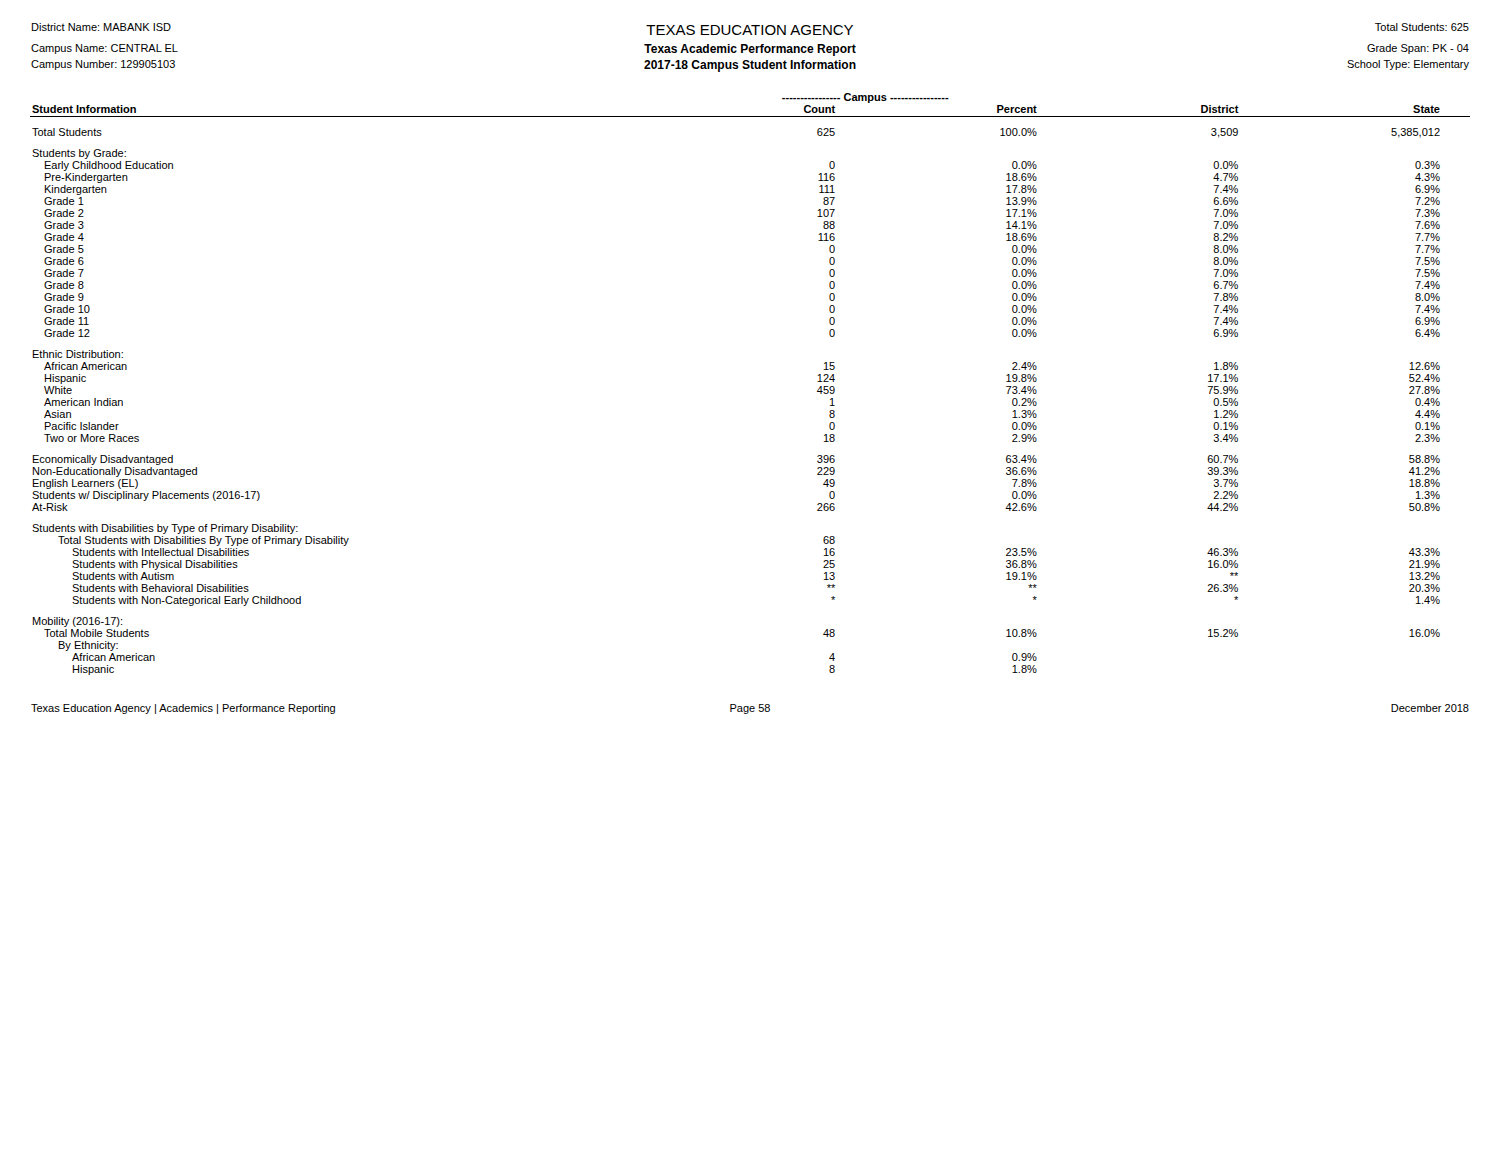| District Name: MABANK ISD | TEXAS EDUCATION AGENCY | Total Students: 625 |
| Campus Name: CENTRAL EL | Texas Academic Performance Report | Grade Span: PK - 04 |
| Campus Number: 129905103 | 2017-18 Campus Student Information | School Type: Elementary |
| | ---------------- Campus ---------------- | | |
| Student Information | Count | Percent | District | State |
| Total Students | 625 | 100.0% | 3,509 | 5,385,012 |
| Students by Grade: | | | | |
| Early Childhood Education | 0 | 0.0% | 0.0% | 0.3% |
| Pre-Kindergarten | 116 | 18.6% | 4.7% | 4.3% |
| Kindergarten | 111 | 17.8% | 7.4% | 6.9% |
| Grade 1 | 87 | 13.9% | 6.6% | 7.2% |
| Grade 2 | 107 | 17.1% | 7.0% | 7.3% |
| Grade 3 | 88 | 14.1% | 7.0% | 7.6% |
| Grade 4 | 116 | 18.6% | 8.2% | 7.7% |
| Grade 5 | 0 | 0.0% | 8.0% | 7.7% |
| Grade 6 | 0 | 0.0% | 8.0% | 7.5% |
| Grade 7 | 0 | 0.0% | 7.0% | 7.5% |
| Grade 8 | 0 | 0.0% | 6.7% | 7.4% |
| Grade 9 | 0 | 0.0% | 7.8% | 8.0% |
| Grade 10 | 0 | 0.0% | 7.4% | 7.4% |
| Grade 11 | 0 | 0.0% | 7.4% | 6.9% |
| Grade 12 | 0 | 0.0% | 6.9% | 6.4% |
| Ethnic Distribution: | | | | |
| African American | 15 | 2.4% | 1.8% | 12.6% |
| Hispanic | 124 | 19.8% | 17.1% | 52.4% |
| White | 459 | 73.4% | 75.9% | 27.8% |
| American Indian | 1 | 0.2% | 0.5% | 0.4% |
| Asian | 8 | 1.3% | 1.2% | 4.4% |
| Pacific Islander | 0 | 0.0% | 0.1% | 0.1% |
| Two or More Races | 18 | 2.9% | 3.4% | 2.3% |
| Economically Disadvantaged | 396 | 63.4% | 60.7% | 58.8% |
| Non-Educationally Disadvantaged | 229 | 36.6% | 39.3% | 41.2% |
| English Learners (EL) | 49 | 7.8% | 3.7% | 18.8% |
| Students w/ Disciplinary Placements (2016-17) | 0 | 0.0% | 2.2% | 1.3% |
| At-Risk | 266 | 42.6% | 44.2% | 50.8% |
| Students with Disabilities by Type of Primary Disability: | | | | |
| Total Students with Disabilities By Type of Primary Disability | 68 | | | |
| Students with Intellectual Disabilities | 16 | 23.5% | 46.3% | 43.3% |
| Students with Physical Disabilities | 25 | 36.8% | 16.0% | 21.9% |
| Students with Autism | 13 | 19.1% | ** | 13.2% |
| Students with Behavioral Disabilities | ** | ** | 26.3% | 20.3% |
| Students with Non-Categorical Early Childhood | * | * | * | 1.4% |
| Mobility (2016-17): | | | | |
| Total Mobile Students | 48 | 10.8% | 15.2% | 16.0% |
| By Ethnicity: | | | | |
| African American | 4 | 0.9% | | |
| Hispanic | 8 | 1.8% | | |
| Texas Education Agency / Academics / Performance Reporting | Page 58 | December 2018 |